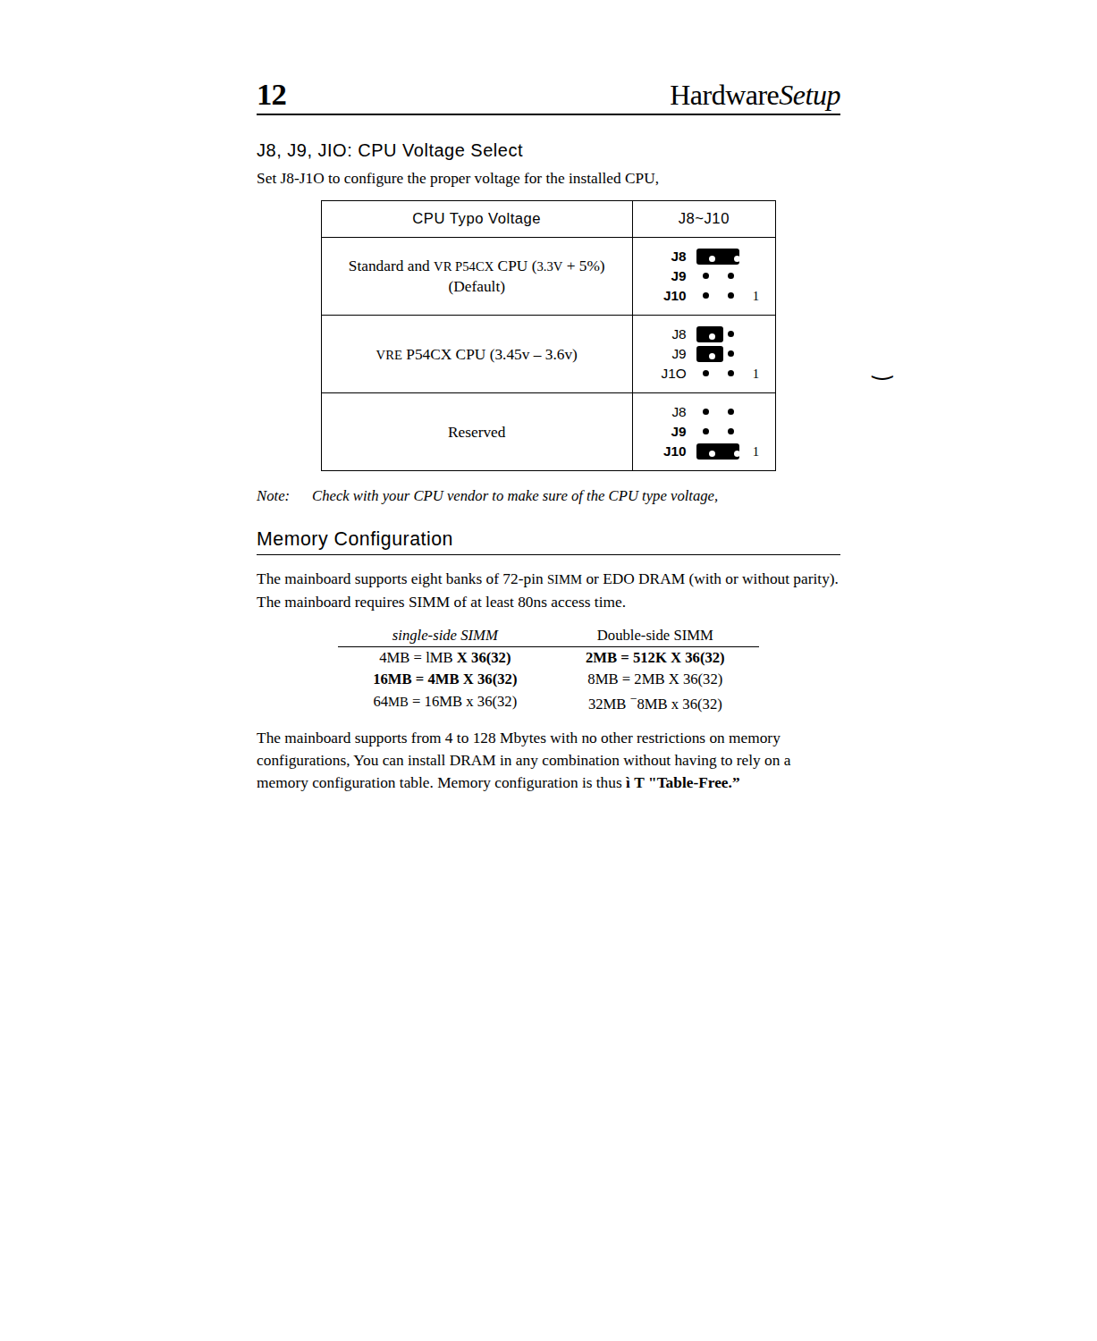12
HardwareSetup
J8, J9, JIO: CPU Voltage Select
Set J8-J1O to configure the proper voltage for the installed CPU,
| CPU Typo Voltage | J8~J10 |
| --- | --- |
| Standard and VR P54CX CPU ( 3.3V + 5%) (Default) | J8 J9 J10 1 |
| VRE P54CX CPU (3.45v – 3.6v) | J8 J9 J1O 1 |
| Reserved | J8 J9 J10 1 |
Note: Check with your CPU vendor to make sure of the CPU type voltage,
Memory Configuration
The mainboard supports eight banks of 72-pin SIMM or EDO DRAM (with or without parity). The mainboard requires SIMM of at least 80ns access time.
| single-side SIMM | Double-side SIMM |
| --- | --- |
| 4MB = lMB X 36(32) | 2MB = 512K X 36(32) |
| 16MB = 4MB X 36(32) | 8MB = 2MB X 36(32) |
| 64 MB = 16MB x 36(32) | 32MB − 8MB x 36(32) |
The mainboard supports from 4 to 128 Mbytes with no other restrictions on memory configurations, You can install DRAM in any combination without having to rely on a memory configuration table. Memory configuration is thus ì T "Table-Free.”
‿